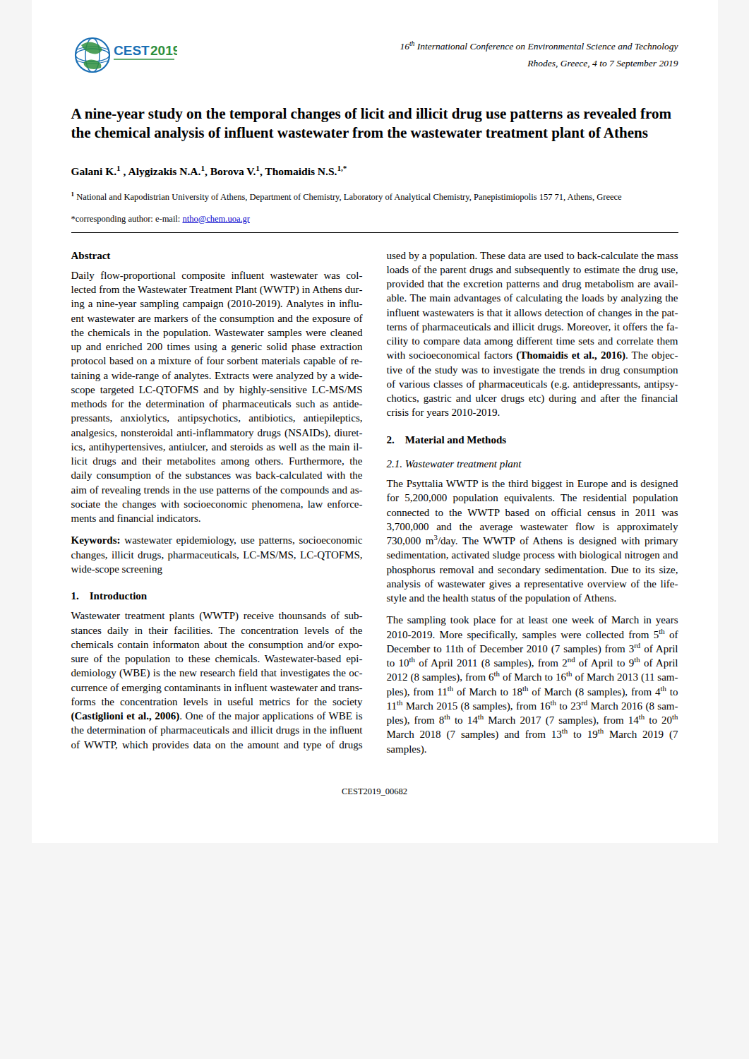CEST 2019
16th International Conference on Environmental Science and Technology
Rhodes, Greece, 4 to 7 September 2019
A nine-year study on the temporal changes of licit and illicit drug use patterns as revealed from the chemical analysis of influent wastewater from the wastewater treatment plant of Athens
Galani K.1 , Alygizakis N.A.1, Borova V.1, Thomaidis N.S.1,*
1 National and Kapodistrian University of Athens, Department of Chemistry, Laboratory of Analytical Chemistry, Panepistimiopolis 157 71, Athens, Greece
*corresponding author: e-mail: ntho@chem.uoa.gr
Abstract
Daily flow-proportional composite influent wastewater was collected from the Wastewater Treatment Plant (WWTP) in Athens during a nine-year sampling campaign (2010-2019). Analytes in influent wastewater are markers of the consumption and the exposure of the chemicals in the population. Wastewater samples were cleaned up and enriched 200 times using a generic solid phase extraction protocol based on a mixture of four sorbent materials capable of retaining a wide-range of analytes. Extracts were analyzed by a wide-scope targeted LC-QTOFMS and by highly-sensitive LC-MS/MS methods for the determination of pharmaceuticals such as antidepressants, anxiolytics, antipsychotics, antibiotics, antiepileptics, analgesics, nonsteroidal anti-inflammatory drugs (NSAIDs), diuretics, antihypertensives, antiulcer, and steroids as well as the main illicit drugs and their metabolites among others. Furthermore, the daily consumption of the substances was back-calculated with the aim of revealing trends in the use patterns of the compounds and associate the changes with socioeconomic phenomena, law enforcements and financial indicators.
Keywords: wastewater epidemiology, use patterns, socioeconomic changes, illicit drugs, pharmaceuticals, LC-MS/MS, LC-QTOFMS, wide-scope screening
1. Introduction
Wastewater treatment plants (WWTP) receive thounsands of substances daily in their facilities. The concentration levels of the chemicals contain informaton about the consumption and/or exposure of the population to these chemicals. Wastewater-based epidemiology (WBE) is the new research field that investigates the occurrence of emerging contaminants in influent wastewater and transforms the concentration levels in useful metrics for the society (Castiglioni et al., 2006). One of the major applications of WBE is the determination of pharmaceuticals and illicit drugs in the influent of WWTP, which provides data on the amount and type of drugs used by a population. These data are used to back-calculate the mass loads of the parent drugs and subsequently to estimate the drug use, provided that the excretion patterns and drug metabolism are available. The main advantages of calculating the loads by analyzing the influent wastewaters is that it allows detection of changes in the patterns of pharmaceuticals and illicit drugs. Moreover, it offers the facility to compare data among different time sets and correlate them with socioeconomical factors (Thomaidis et al., 2016). The objective of the study was to investigate the trends in drug consumption of various classes of pharmaceuticals (e.g. antidepressants, antipsychotics, gastric and ulcer drugs etc) during and after the financial crisis for years 2010-2019.
2. Material and Methods
2.1. Wastewater treatment plant
The Psyttalia WWTP is the third biggest in Europe and is designed for 5,200,000 population equivalents. The residential population connected to the WWTP based on official census in 2011 was 3,700,000 and the average wastewater flow is approximately 730,000 m3/day. The WWTP of Athens is designed with primary sedimentation, activated sludge process with biological nitrogen and phosphorus removal and secondary sedimentation. Due to its size, analysis of wastewater gives a representative overview of the lifestyle and the health status of the population of Athens.
The sampling took place for at least one week of March in years 2010-2019. More specifically, samples were collected from 5th of December to 11th of December 2010 (7 samples) from 3rd of April to 10th of April 2011 (8 samples), from 2nd of April to 9th of April 2012 (8 samples), from 6th of March to 16th of March 2013 (11 samples), from 11th of March to 18th of March (8 samples), from 4th to 11th March 2015 (8 samples), from 16th to 23rd March 2016 (8 samples), from 8th to 14th March 2017 (7 samples), from 14th to 20th March 2018 (7 samples) and from 13th to 19th March 2019 (7 samples).
CEST2019_00682